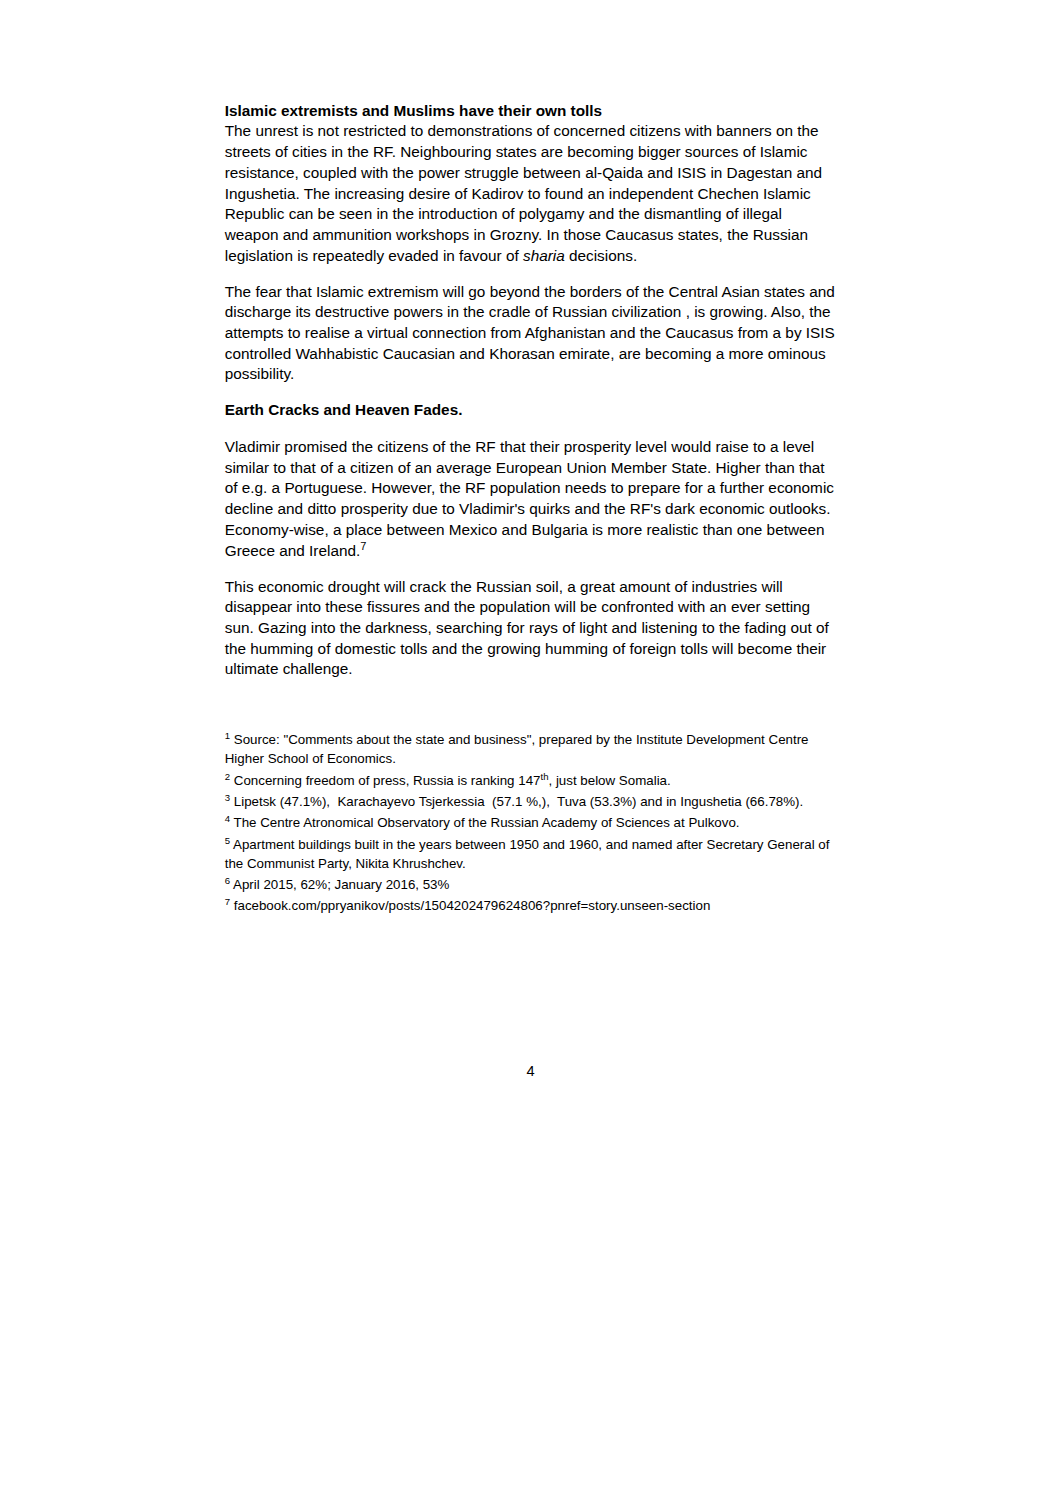Islamic extremists and Muslims have their own tolls
The unrest is not restricted to demonstrations of concerned citizens with banners on the streets of cities in the RF. Neighbouring states are becoming bigger sources of Islamic resistance, coupled with the power struggle between al-Qaida and ISIS in Dagestan and Ingushetia. The increasing desire of Kadirov to found an independent Chechen Islamic Republic can be seen in the introduction of polygamy and the dismantling of illegal weapon and ammunition workshops in Grozny. In those Caucasus states, the Russian legislation is repeatedly evaded in favour of sharia decisions.
The fear that Islamic extremism will go beyond the borders of the Central Asian states and discharge its destructive powers in the cradle of Russian civilization , is growing. Also, the attempts to realise a virtual connection from Afghanistan and the Caucasus from a by ISIS controlled Wahhabistic Caucasian and Khorasan emirate, are becoming a more ominous possibility.
Earth Cracks and Heaven Fades.
Vladimir promised the citizens of the RF that their prosperity level would raise to a level similar to that of a citizen of an average European Union Member State. Higher than that of e.g. a Portuguese. However, the RF population needs to prepare for a further economic decline and ditto prosperity due to Vladimir's quirks and the RF's dark economic outlooks. Economy-wise, a place between Mexico and Bulgaria is more realistic than one between Greece and Ireland.7
This economic drought will crack the Russian soil, a great amount of industries will disappear into these fissures and the population will be confronted with an ever setting sun. Gazing into the darkness, searching for rays of light and listening to the fading out of the humming of domestic tolls and the growing humming of foreign tolls will become their ultimate challenge.
1 Source: "Comments about the state and business", prepared by the Institute Development Centre Higher School of Economics.
2 Concerning freedom of press, Russia is ranking 147th, just below Somalia.
3 Lipetsk (47.1%), Karachayevo Tsjerkessia (57.1 %,), Tuva (53.3%) and in Ingushetia (66.78%).
4 The Centre Atronomical Observatory of the Russian Academy of Sciences at Pulkovo.
5 Apartment buildings built in the years between 1950 and 1960, and named after Secretary General of the Communist Party, Nikita Khrushchev.
6 April 2015, 62%; January 2016, 53%
7 facebook.com/ppryanikov/posts/1504202479624806?pnref=story.unseen-section
4